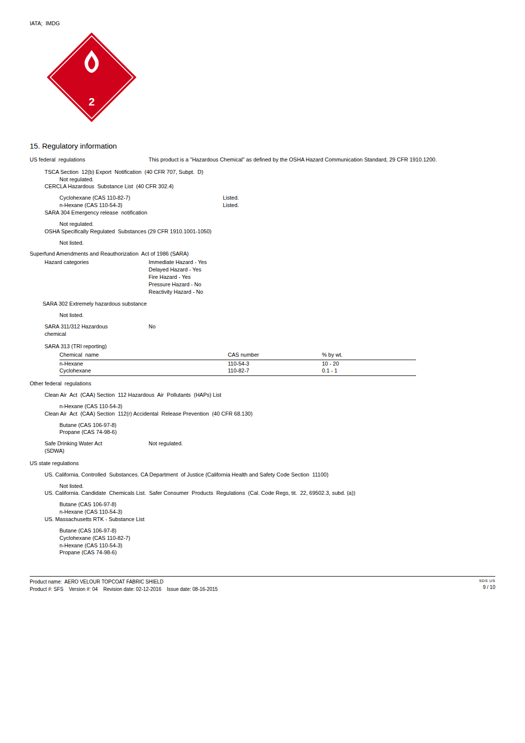IATA; IMDG
2
15. Regulatory information
US federal regulations
This product is a "Hazardous Chemical" as defined by the OSHA Hazard Communication Standard, 29 CFR 1910.1200.
TSCA Section 12(b) Export Notification (40 CFR 707, Subpt. D)
Not regulated.
CERCLA Hazardous Substance List (40 CFR 302.4)
Cyclohexane (CAS 110-82-7)
Listed.
n-Hexane (CAS 110-54-3)
Listed.
SARA 304 Emergency release notification
Not regulated.
OSHA Specifically Regulated Substances (29 CFR 1910.1001-1050)
Not listed.
Superfund Amendments and Reauthorization Act of 1986 (SARA)
Hazard categories
Immediate Hazard - Yes
Delayed Hazard - Yes
Fire Hazard - Yes
Pressure Hazard - No
Reactivity Hazard - No
SARA 302 Extremely hazardous substance
Not listed.
SARA 311/312 Hazardous
chemical
No
SARA 313 (TRI reporting)
| Chemical name | CAS number | % by wt. |
| --- | --- | --- |
| n-Hexane | 110-54-3 | 10 - 20 |
| Cyclohexane | 110-82-7 | 0.1 - 1 |
Other federal regulations
Clean Air Act (CAA) Section 112 Hazardous Air Pollutants (HAPs) List
n-Hexane (CAS 110-54-3)
Clean Air Act (CAA) Section 112(r) Accidental Release Prevention (40 CFR 68.130)
Butane (CAS 106-97-8)
Propane (CAS 74-98-6)
Safe Drinking Water Act
(SDWA)
Not regulated.
US state regulations
US. California. Controlled Substances. CA Department of Justice (California Health and Safety Code Section 11100)
Not listed.
US. California. Candidate Chemicals List. Safer Consumer Products Regulations (Cal. Code Regs, tit. 22, 69502.3, subd. (a))
Butane (CAS 106-97-8)
n-Hexane (CAS 110-54-3)
US. Massachusetts RTK - Substance List
Butane (CAS 106-97-8)
Cyclohexane (CAS 110-82-7)
n-Hexane (CAS 110-54-3)
Propane (CAS 74-98-6)
Product name: AERO VELOUR TOPCOAT FABRIC SHIELD
Product #: SFS Version #: 04 Revision date: 02-12-2016 Issue date: 08-16-2015
SDS US
9 / 10